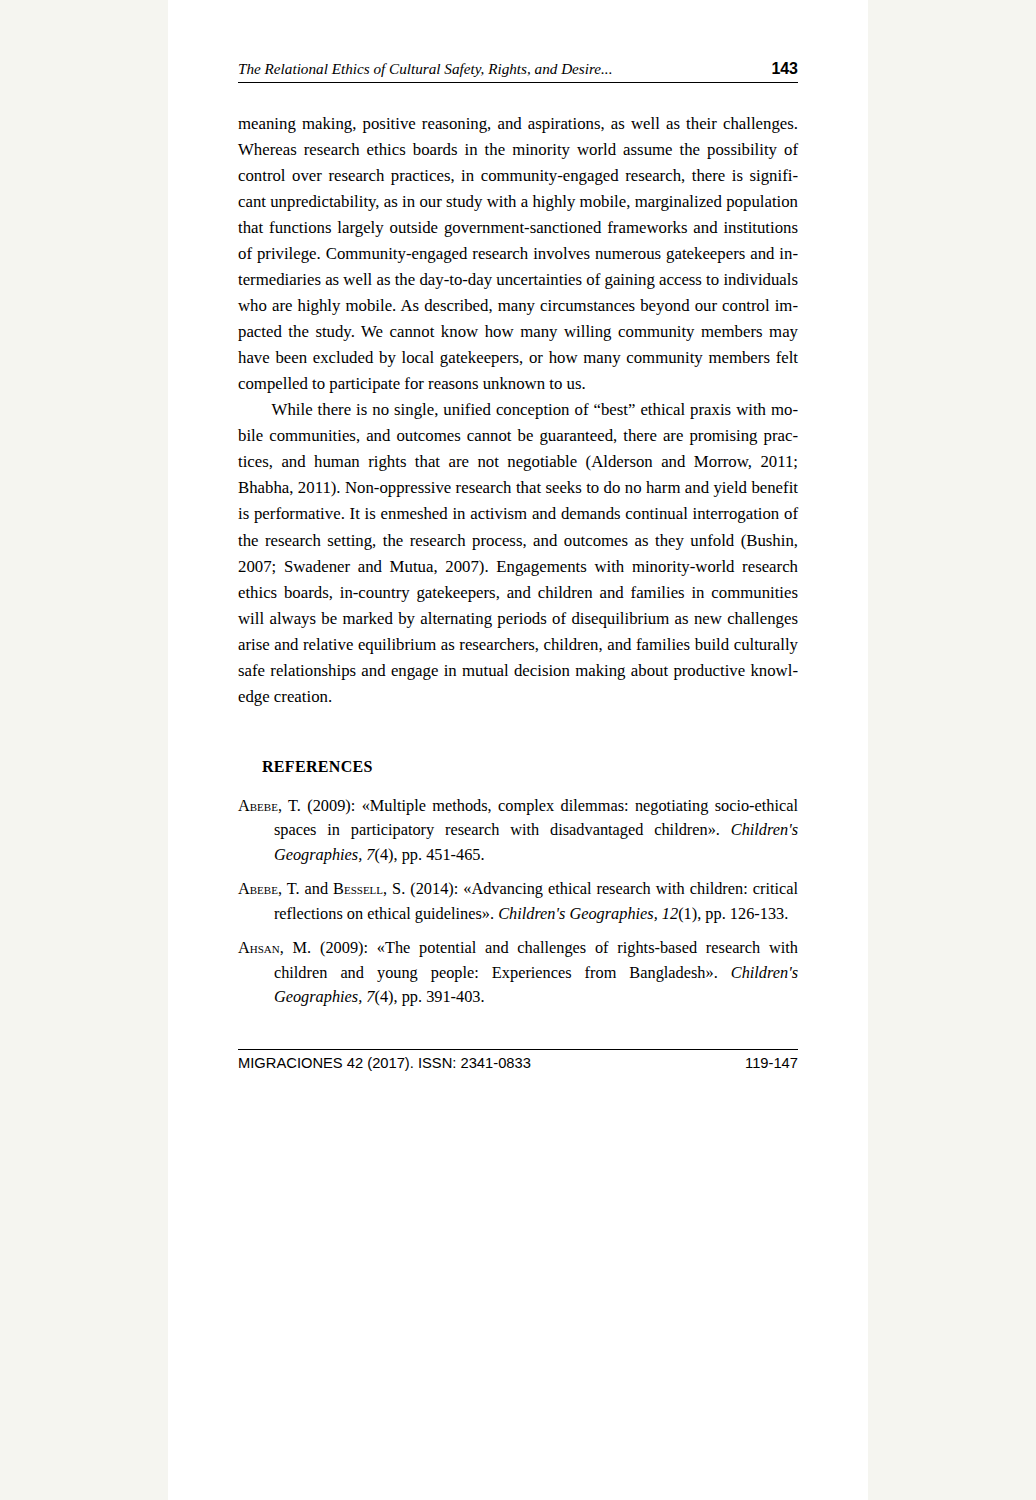The Relational Ethics of Cultural Safety, Rights, and Desire... 143
meaning making, positive reasoning, and aspirations, as well as their challenges. Whereas research ethics boards in the minority world assume the possibility of control over research practices, in community-engaged research, there is significant unpredictability, as in our study with a highly mobile, marginalized population that functions largely outside government-sanctioned frameworks and institutions of privilege. Community-engaged research involves numerous gatekeepers and intermediaries as well as the day-to-day uncertainties of gaining access to individuals who are highly mobile. As described, many circumstances beyond our control impacted the study. We cannot know how many willing community members may have been excluded by local gatekeepers, or how many community members felt compelled to participate for reasons unknown to us.
While there is no single, unified conception of “best” ethical praxis with mobile communities, and outcomes cannot be guaranteed, there are promising practices, and human rights that are not negotiable (Alderson and Morrow, 2011; Bhabha, 2011). Non-oppressive research that seeks to do no harm and yield benefit is performative. It is enmeshed in activism and demands continual interrogation of the research setting, the research process, and outcomes as they unfold (Bushin, 2007; Swadener and Mutua, 2007). Engagements with minority-world research ethics boards, in-country gatekeepers, and children and families in communities will always be marked by alternating periods of disequilibrium as new challenges arise and relative equilibrium as researchers, children, and families build culturally safe relationships and engage in mutual decision making about productive knowledge creation.
REFERENCES
Abebe, T. (2009): «Multiple methods, complex dilemmas: negotiating socio-ethical spaces in participatory research with disadvantaged children». Children's Geographies, 7(4), pp. 451-465.
Abebe, T. and Bessell, S. (2014): «Advancing ethical research with children: critical reflections on ethical guidelines». Children's Geographies, 12(1), pp. 126-133.
Ahsan, M. (2009): «The potential and challenges of rights-based research with children and young people: Experiences from Bangladesh». Children's Geographies, 7(4), pp. 391-403.
MIGRACIONES 42 (2017). ISSN: 2341-0833 119-147